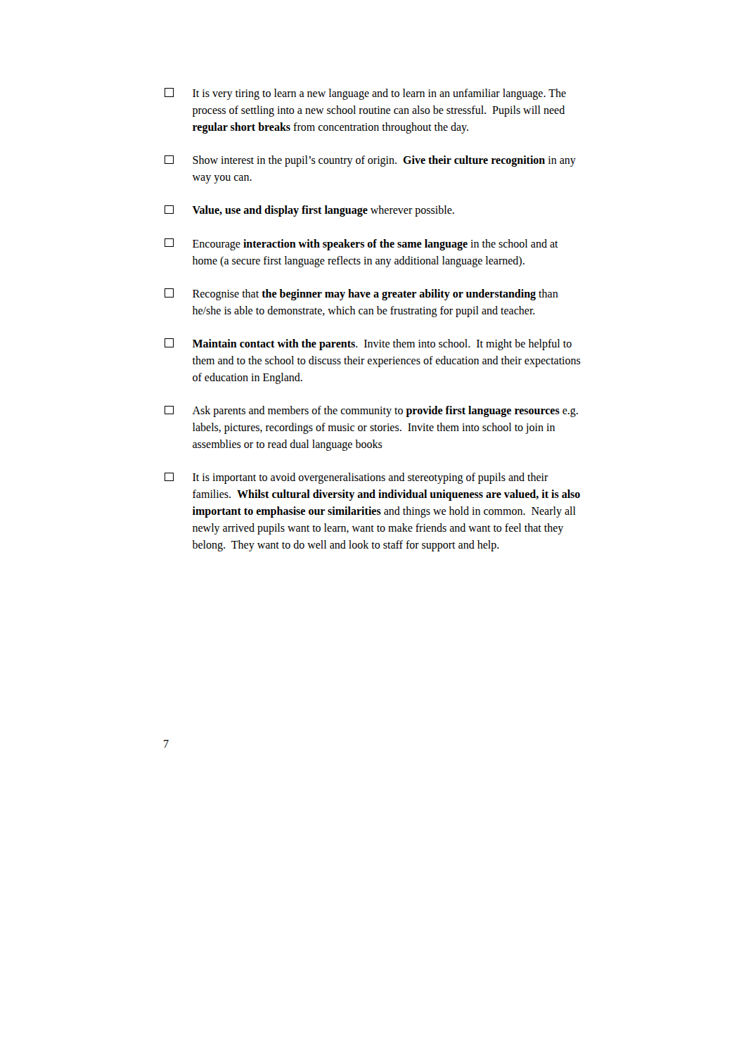It is very tiring to learn a new language and to learn in an unfamiliar language. The process of settling into a new school routine can also be stressful. Pupils will need regular short breaks from concentration throughout the day.
Show interest in the pupil’s country of origin. Give their culture recognition in any way you can.
Value, use and display first language wherever possible.
Encourage interaction with speakers of the same language in the school and at home (a secure first language reflects in any additional language learned).
Recognise that the beginner may have a greater ability or understanding than he/she is able to demonstrate, which can be frustrating for pupil and teacher.
Maintain contact with the parents. Invite them into school. It might be helpful to them and to the school to discuss their experiences of education and their expectations of education in England.
Ask parents and members of the community to provide first language resources e.g. labels, pictures, recordings of music or stories. Invite them into school to join in assemblies or to read dual language books
It is important to avoid overgeneralisations and stereotyping of pupils and their families. Whilst cultural diversity and individual uniqueness are valued, it is also important to emphasise our similarities and things we hold in common. Nearly all newly arrived pupils want to learn, want to make friends and want to feel that they belong. They want to do well and look to staff for support and help.
7